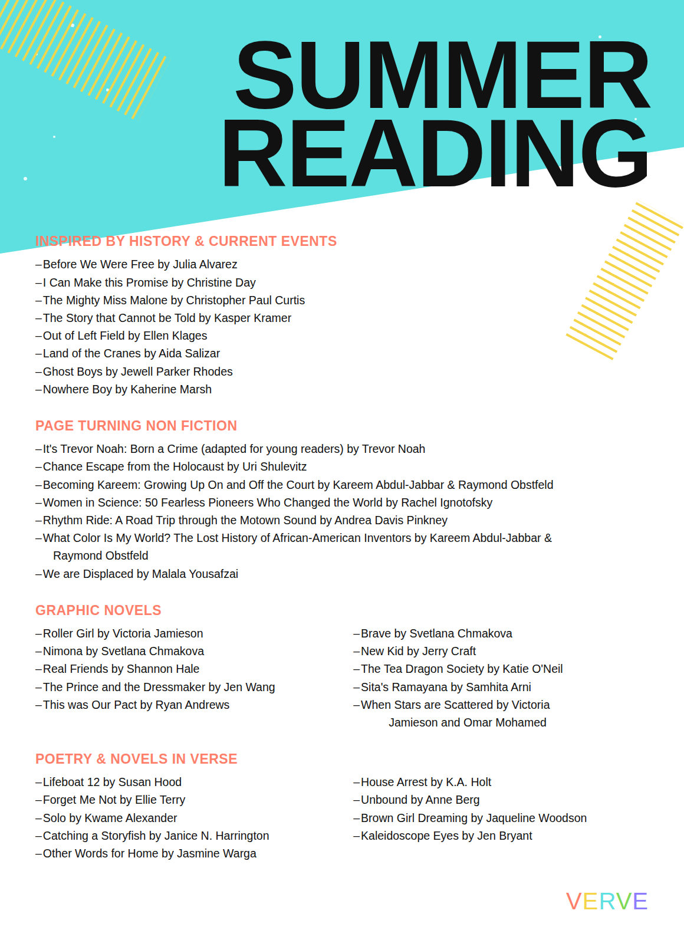Summer Reading
Inspired by History & Current Events
Before We Were Free by Julia Alvarez
I Can Make this Promise by Christine Day
The Mighty Miss Malone by Christopher Paul Curtis
The Story that Cannot be Told by Kasper Kramer
Out of Left Field by Ellen Klages
Land of the Cranes by Aida Salizar
Ghost Boys by Jewell Parker Rhodes
Nowhere Boy by Kaherine Marsh
Page Turning Non Fiction
It's Trevor Noah: Born a Crime (adapted for young readers) by Trevor Noah
Chance Escape from the Holocaust by Uri Shulevitz
Becoming Kareem: Growing Up On and Off the Court by Kareem Abdul-Jabbar & Raymond Obstfeld
Women in Science: 50 Fearless Pioneers Who Changed the World by Rachel Ignotofsky
Rhythm Ride: A Road Trip through the Motown Sound by Andrea Davis Pinkney
What Color Is My World? The Lost History of African-American Inventors by Kareem Abdul-Jabbar &Raymond Obstfeld
We are Displaced by Malala Yousafzai
Graphic Novels
Roller Girl by Victoria Jamieson
Nimona by Svetlana Chmakova
Real Friends by Shannon Hale
The Prince and the Dressmaker by Jen Wang
This was Our Pact by Ryan Andrews
Brave by Svetlana Chmakova
New Kid by Jerry Craft
The Tea Dragon Society by Katie O'Neil
Sita's Ramayana by Samhita Arni
When Stars are Scattered by VictoriaJamieson and Omar Mohamed
Poetry & Novels in Verse
Lifeboat 12 by Susan Hood
Forget Me Not by Ellie Terry
Solo by Kwame Alexander
Catching a Storyfish by Janice N. Harrington
Other Words for Home by Jasmine Warga
House Arrest by K.A. Holt
Unbound by Anne Berg
Brown Girl Dreaming by Jaqueline Woodson
Kaleidoscope Eyes by Jen Bryant
VERVE